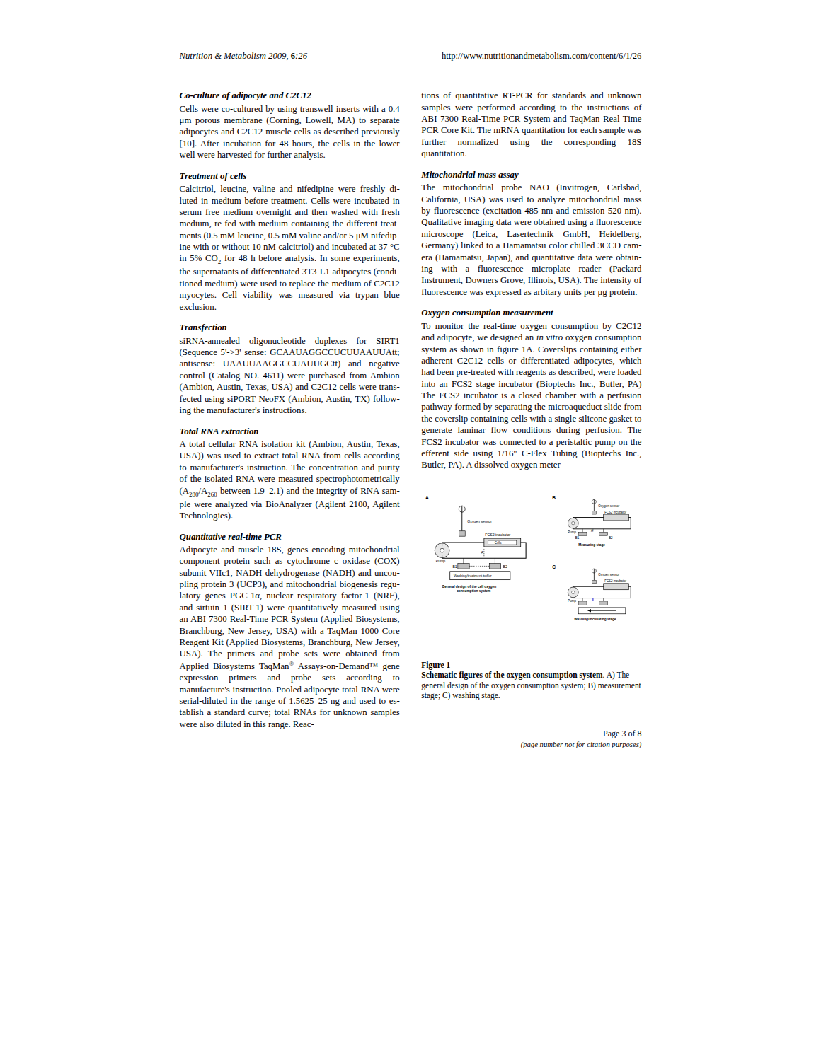Nutrition & Metabolism 2009, 6:26
http://www.nutritionandmetabolism.com/content/6/1/26
Co-culture of adipocyte and C2C12
Cells were co-cultured by using transwell inserts with a 0.4 μm porous membrane (Corning, Lowell, MA) to separate adipocytes and C2C12 muscle cells as described previously [10]. After incubation for 48 hours, the cells in the lower well were harvested for further analysis.
Treatment of cells
Calcitriol, leucine, valine and nifedipine were freshly diluted in medium before treatment. Cells were incubated in serum free medium overnight and then washed with fresh medium, re-fed with medium containing the different treatments (0.5 mM leucine, 0.5 mM valine and/or 5 μM nifedipine with or without 10 nM calcitriol) and incubated at 37 °C in 5% CO2 for 48 h before analysis. In some experiments, the supernatants of differentiated 3T3-L1 adipocytes (conditioned medium) were used to replace the medium of C2C12 myocytes. Cell viability was measured via trypan blue exclusion.
Transfection
siRNA-annealed oligonucleotide duplexes for SIRT1 (Sequence 5'->3' sense: GCAAUAGGCCUCUUAAUUAtt; antisense: UAAUUAAGGCCUAUUGCtt) and negative control (Catalog NO. 4611) were purchased from Ambion (Ambion, Austin, Texas, USA) and C2C12 cells were transfected using siPORT NeoFX (Ambion, Austin, TX) following the manufacturer's instructions.
Total RNA extraction
A total cellular RNA isolation kit (Ambion, Austin, Texas, USA)) was used to extract total RNA from cells according to manufacturer's instruction. The concentration and purity of the isolated RNA were measured spectrophotometrically (A280/A260 between 1.9–2.1) and the integrity of RNA sample were analyzed via BioAnalyzer (Agilent 2100, Agilent Technologies).
Quantitative real-time PCR
Adipocyte and muscle 18S, genes encoding mitochondrial component protein such as cytochrome c oxidase (COX) subunit VIIc1, NADH dehydrogenase (NADH) and uncoupling protein 3 (UCP3), and mitochondrial biogenesis regulatory genes PGC-1α, nuclear respiratory factor-1 (NRF), and sirtuin 1 (SIRT-1) were quantitatively measured using an ABI 7300 Real-Time PCR System (Applied Biosystems, Branchburg, New Jersey, USA) with a TaqMan 1000 Core Reagent Kit (Applied Biosystems, Branchburg, New Jersey, USA). The primers and probe sets were obtained from Applied Biosystems TaqMan® Assays-on-Demand™ gene expression primers and probe sets according to manufacture's instruction. Pooled adipocyte total RNA were serial-diluted in the range of 1.5625–25 ng and used to establish a standard curve; total RNAs for unknown samples were also diluted in this range. Reac-
tions of quantitative RT-PCR for standards and unknown samples were performed according to the instructions of ABI 7300 Real-Time PCR System and TaqMan Real Time PCR Core Kit. The mRNA quantitation for each sample was further normalized using the corresponding 18S quantitation.
Mitochondrial mass assay
The mitochondrial probe NAO (Invitrogen, Carlsbad, California, USA) was used to analyze mitochondrial mass by fluorescence (excitation 485 nm and emission 520 nm). Qualitative imaging data were obtained using a fluorescence microscope (Leica, Lasertechnik GmbH, Heidelberg, Germany) linked to a Hamamatsu color chilled 3CCD camera (Hamamatsu, Japan), and quantitative data were obtaining with a fluorescence microplate reader (Packard Instrument, Downers Grove, Illinois, USA). The intensity of fluorescence was expressed as arbitary units per μg protein.
Oxygen consumption measurement
To monitor the real-time oxygen consumption by C2C12 and adipocyte, we designed an in vitro oxygen consumption system as shown in figure 1A. Coverslips containing either adherent C2C12 cells or differentiated adipocytes, which had been pre-treated with reagents as described, were loaded into an FCS2 stage incubator (Bioptechs Inc., Butler, PA) The FCS2 incubator is a closed chamber with a perfusion pathway formed by separating the microaqueduct slide from the coverslip containing cells with a single silicone gasket to generate laminar flow conditions during perfusion. The FCS2 incubator was connected to a peristaltic pump on the efferent side using 1/16" C-Flex Tubing (Bioptechs Inc., Butler, PA). A dissolved oxygen meter
A B C Oxygen sensor Pump FCS2 incubator Cells A B1 B2 Washing/treatment buffer General design of the cell oxygen consumption system Oxygen sensor Pump FCS2 incubator B1 B2 A Measuring stage Oxygen sensor Pump FCS2 incubator Washing/incubating stage
Figure 1
Schematic figures of the oxygen consumption system. A) The general design of the oxygen consumption system; B) measurement stage; C) washing stage.
Page 3 of 8
(page number not for citation purposes)